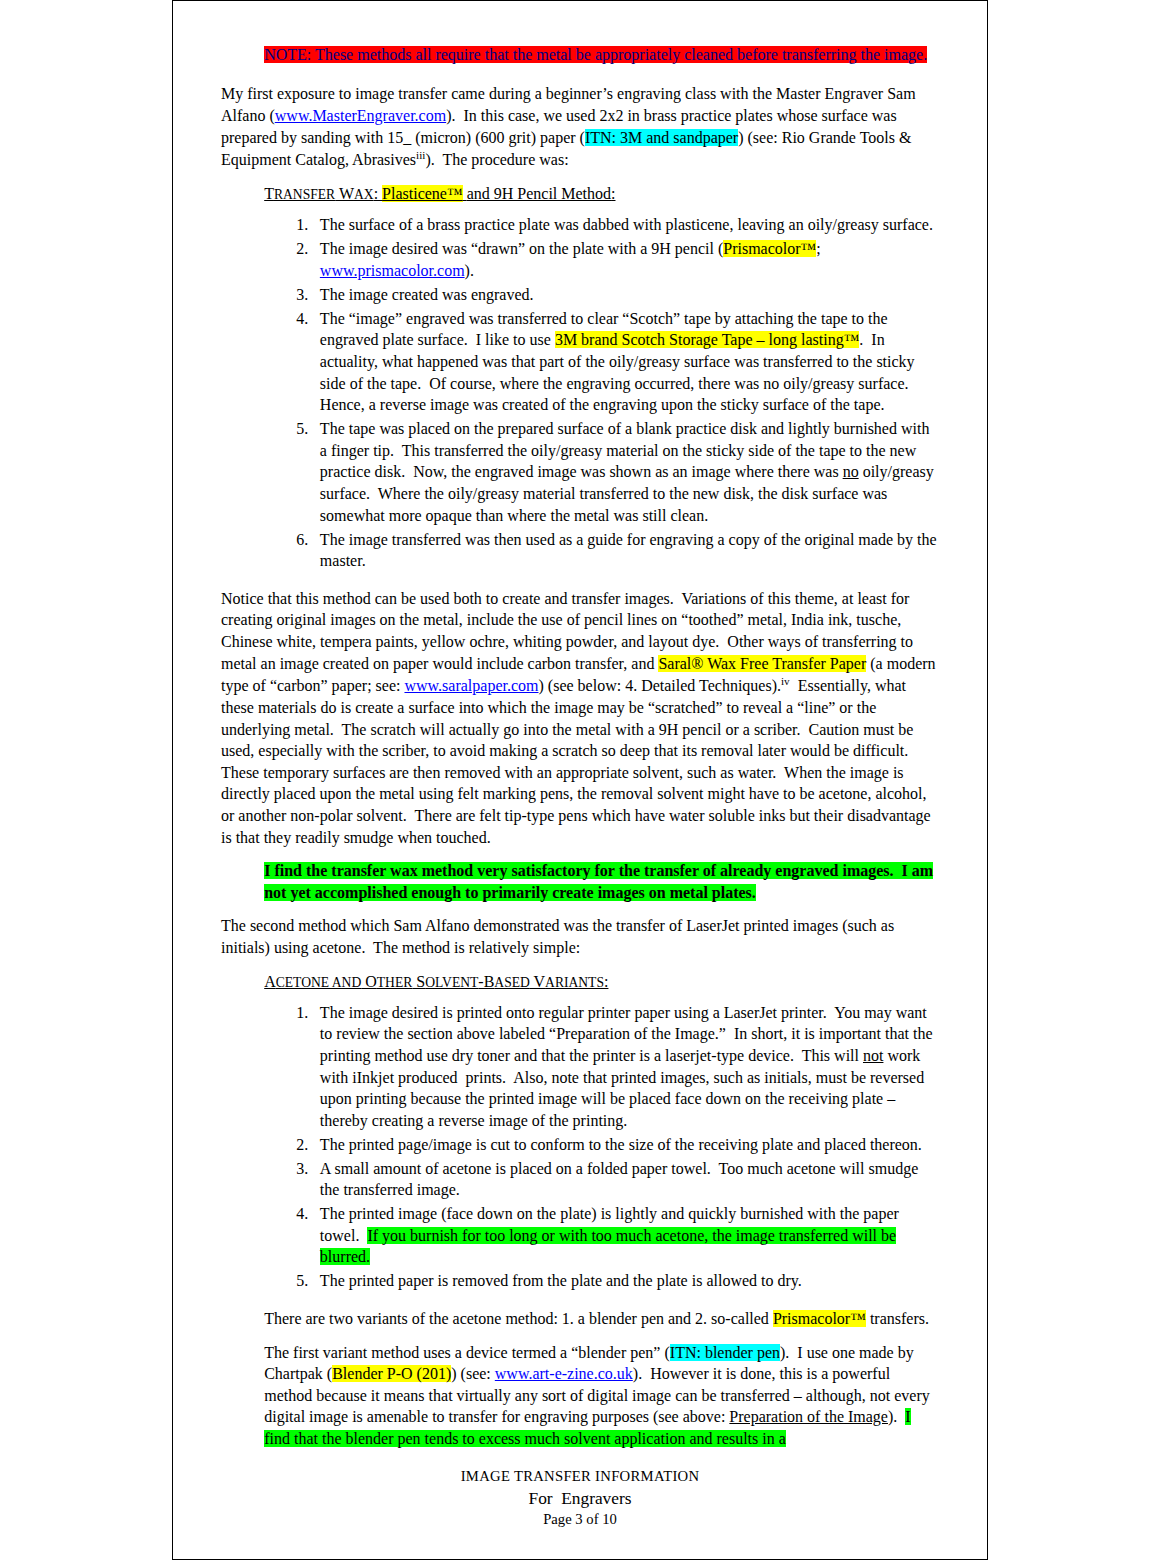NOTE: These methods all require that the metal be appropriately cleaned before transferring the image.
My first exposure to image transfer came during a beginner’s engraving class with the Master Engraver Sam Alfano (www.MasterEngraver.com). In this case, we used 2x2 in brass practice plates whose surface was prepared by sanding with 15_ (micron) (600 grit) paper (ITN: 3M and sandpaper) (see: Rio Grande Tools & Equipment Catalog, Abrasivesiii). The procedure was:
TRANSFER WAX: Plasticene™ and 9H Pencil Method:
The surface of a brass practice plate was dabbed with plasticene, leaving an oily/greasy surface.
The image desired was “drawn” on the plate with a 9H pencil (Prismacolor™; www.prismacolor.com).
The image created was engraved.
The “image” engraved was transferred to clear “Scotch” tape by attaching the tape to the engraved plate surface. I like to use 3M brand Scotch Storage Tape – long lasting™. In actuality, what happened was that part of the oily/greasy surface was transferred to the sticky side of the tape. Of course, where the engraving occurred, there was no oily/greasy surface. Hence, a reverse image was created of the engraving upon the sticky surface of the tape.
The tape was placed on the prepared surface of a blank practice disk and lightly burnished with a finger tip. This transferred the oily/greasy material on the sticky side of the tape to the new practice disk. Now, the engraved image was shown as an image where there was no oily/greasy surface. Where the oily/greasy material transferred to the new disk, the disk surface was somewhat more opaque than where the metal was still clean.
The image transferred was then used as a guide for engraving a copy of the original made by the master.
Notice that this method can be used both to create and transfer images. Variations of this theme, at least for creating original images on the metal, include the use of pencil lines on “toothed” metal, India ink, tusche, Chinese white, tempera paints, yellow ochre, whiting powder, and layout dye. Other ways of transferring to metal an image created on paper would include carbon transfer, and Saral® Wax Free Transfer Paper (a modern type of “carbon” paper; see: www.saralpaper.com) (see below: 4. Detailed Techniques).iv Essentially, what these materials do is create a surface into which the image may be “scratched” to reveal a “line” or the underlying metal. The scratch will actually go into the metal with a 9H pencil or a scriber. Caution must be used, especially with the scriber, to avoid making a scratch so deep that its removal later would be difficult. These temporary surfaces are then removed with an appropriate solvent, such as water. When the image is directly placed upon the metal using felt marking pens, the removal solvent might have to be acetone, alcohol, or another non-polar solvent. There are felt tip-type pens which have water soluble inks but their disadvantage is that they readily smudge when touched.
I find the transfer wax method very satisfactory for the transfer of already engraved images. I am not yet accomplished enough to primarily create images on metal plates.
The second method which Sam Alfano demonstrated was the transfer of LaserJet printed images (such as initials) using acetone. The method is relatively simple:
ACETONE AND OTHER SOLVENT-BASED VARIANTS:
The image desired is printed onto regular printer paper using a LaserJet printer. You may want to review the section above labeled “Preparation of the Image.” In short, it is important that the printing method use dry toner and that the printer is a laserjet-type device. This will not work with iInkjet produced prints. Also, note that printed images, such as initials, must be reversed upon printing because the printed image will be placed face down on the receiving plate – thereby creating a reverse image of the printing.
The printed page/image is cut to conform to the size of the receiving plate and placed thereon.
A small amount of acetone is placed on a folded paper towel. Too much acetone will smudge the transferred image.
The printed image (face down on the plate) is lightly and quickly burnished with the paper towel. If you burnish for too long or with too much acetone, the image transferred will be blurred.
The printed paper is removed from the plate and the plate is allowed to dry.
There are two variants of the acetone method: 1. a blender pen and 2. so-called Prismacolor™ transfers.
The first variant method uses a device termed a “blender pen” (ITN: blender pen). I use one made by Chartpak (Blender P-O (201)) (see: www.art-e-zine.co.uk). However it is done, this is a powerful method because it means that virtually any sort of digital image can be transferred – although, not every digital image is amenable to transfer for engraving purposes (see above: Preparation of the Image). I find that the blender pen tends to excess much solvent application and results in a
IMAGE TRANSFER INFORMATION
For Engravers
Page 3 of 10